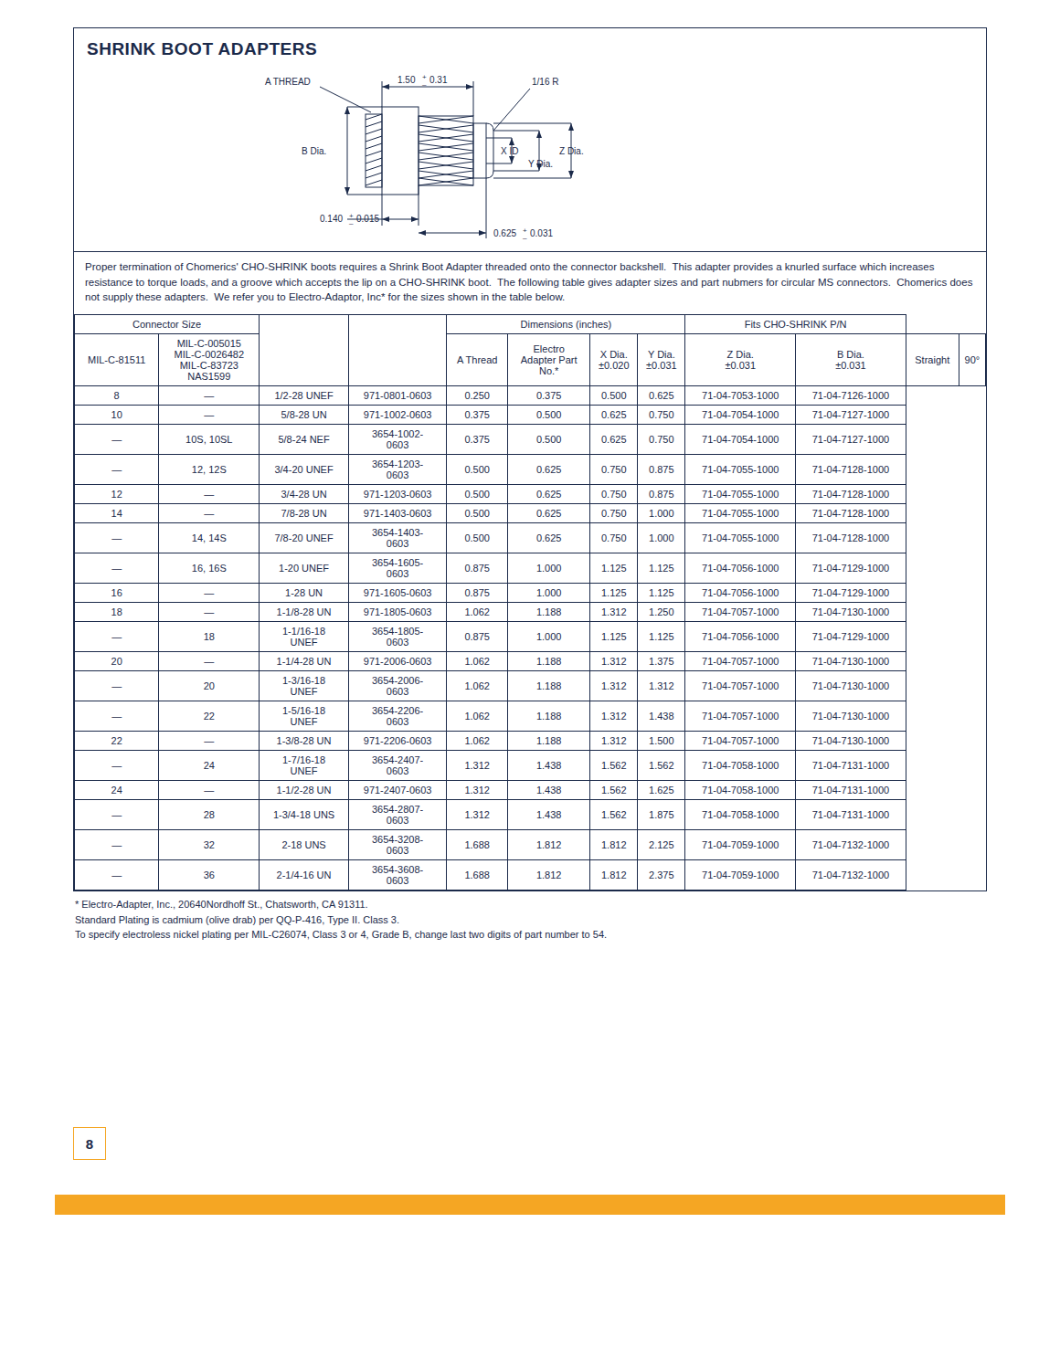SHRINK BOOT ADAPTERS
A THREAD 1.50 + – 0.31 1/16 R B Dia. X ID Y Dia. Z Dia. 0.140 + – 0.015 0.625 + – 0.031
Proper termination of Chomerics' CHO-SHRINK boots requires a Shrink Boot Adapter threaded onto the connector backshell. This adapter provides a knurled surface which increases resistance to torque loads, and a groove which accepts the lip on a CHO-SHRINK boot. The following table gives adapter sizes and part nubmers for circular MS connectors. Chomerics does not supply these adapters. We refer you to Electro-Adaptor, Inc* for the sizes shown in the table below.
| Connector Size | | | Dimensions (inches) | Fits CHO-SHRINK P/N |
| --- | --- | --- | --- | --- |
| MIL-C-81511 | MIL-C-005015 MIL-C-0026482 MIL-C-83723 NAS1599 | A Thread | Electro Adapter Part No.* | X Dia. ±0.020 | Y Dia. ±0.031 | Z Dia. ±0.031 | B Dia. ±0.031 | Straight | 90° |
| 8 | — | 1/2-28 UNEF | 971-0801-0603 | 0.250 | 0.375 | 0.500 | 0.625 | 71-04-7053-1000 | 71-04-7126-1000 |
| 10 | — | 5/8-28 UN | 971-1002-0603 | 0.375 | 0.500 | 0.625 | 0.750 | 71-04-7054-1000 | 71-04-7127-1000 |
| — | 10S, 10SL | 5/8-24 NEF | 3654-1002- 0603 | 0.375 | 0.500 | 0.625 | 0.750 | 71-04-7054-1000 | 71-04-7127-1000 |
| — | 12, 12S | 3/4-20 UNEF | 3654-1203- 0603 | 0.500 | 0.625 | 0.750 | 0.875 | 71-04-7055-1000 | 71-04-7128-1000 |
| 12 | — | 3/4-28 UN | 971-1203-0603 | 0.500 | 0.625 | 0.750 | 0.875 | 71-04-7055-1000 | 71-04-7128-1000 |
| 14 | — | 7/8-28 UN | 971-1403-0603 | 0.500 | 0.625 | 0.750 | 1.000 | 71-04-7055-1000 | 71-04-7128-1000 |
| — | 14, 14S | 7/8-20 UNEF | 3654-1403- 0603 | 0.500 | 0.625 | 0.750 | 1.000 | 71-04-7055-1000 | 71-04-7128-1000 |
| — | 16, 16S | 1-20 UNEF | 3654-1605- 0603 | 0.875 | 1.000 | 1.125 | 1.125 | 71-04-7056-1000 | 71-04-7129-1000 |
| 16 | — | 1-28 UN | 971-1605-0603 | 0.875 | 1.000 | 1.125 | 1.125 | 71-04-7056-1000 | 71-04-7129-1000 |
| 18 | — | 1-1/8-28 UN | 971-1805-0603 | 1.062 | 1.188 | 1.312 | 1.250 | 71-04-7057-1000 | 71-04-7130-1000 |
| — | 18 | 1-1/16-18 UNEF | 3654-1805- 0603 | 0.875 | 1.000 | 1.125 | 1.125 | 71-04-7056-1000 | 71-04-7129-1000 |
| 20 | — | 1-1/4-28 UN | 971-2006-0603 | 1.062 | 1.188 | 1.312 | 1.375 | 71-04-7057-1000 | 71-04-7130-1000 |
| — | 20 | 1-3/16-18 UNEF | 3654-2006- 0603 | 1.062 | 1.188 | 1.312 | 1.312 | 71-04-7057-1000 | 71-04-7130-1000 |
| — | 22 | 1-5/16-18 UNEF | 3654-2206- 0603 | 1.062 | 1.188 | 1.312 | 1.438 | 71-04-7057-1000 | 71-04-7130-1000 |
| 22 | — | 1-3/8-28 UN | 971-2206-0603 | 1.062 | 1.188 | 1.312 | 1.500 | 71-04-7057-1000 | 71-04-7130-1000 |
| — | 24 | 1-7/16-18 UNEF | 3654-2407- 0603 | 1.312 | 1.438 | 1.562 | 1.562 | 71-04-7058-1000 | 71-04-7131-1000 |
| 24 | — | 1-1/2-28 UN | 971-2407-0603 | 1.312 | 1.438 | 1.562 | 1.625 | 71-04-7058-1000 | 71-04-7131-1000 |
| — | 28 | 1-3/4-18 UNS | 3654-2807- 0603 | 1.312 | 1.438 | 1.562 | 1.875 | 71-04-7058-1000 | 71-04-7131-1000 |
| — | 32 | 2-18 UNS | 3654-3208- 0603 | 1.688 | 1.812 | 1.812 | 2.125 | 71-04-7059-1000 | 71-04-7132-1000 |
| — | 36 | 2-1/4-16 UN | 3654-3608- 0603 | 1.688 | 1.812 | 1.812 | 2.375 | 71-04-7059-1000 | 71-04-7132-1000 |
* Electro-Adapter, Inc., 20640Nordhoff St., Chatsworth, CA 91311.
Standard Plating is cadmium (olive drab) per QQ-P-416, Type II. Class 3.
To specify electroless nickel plating per MIL-C26074, Class 3 or 4, Grade B, change last two digits of part number to 54.
8